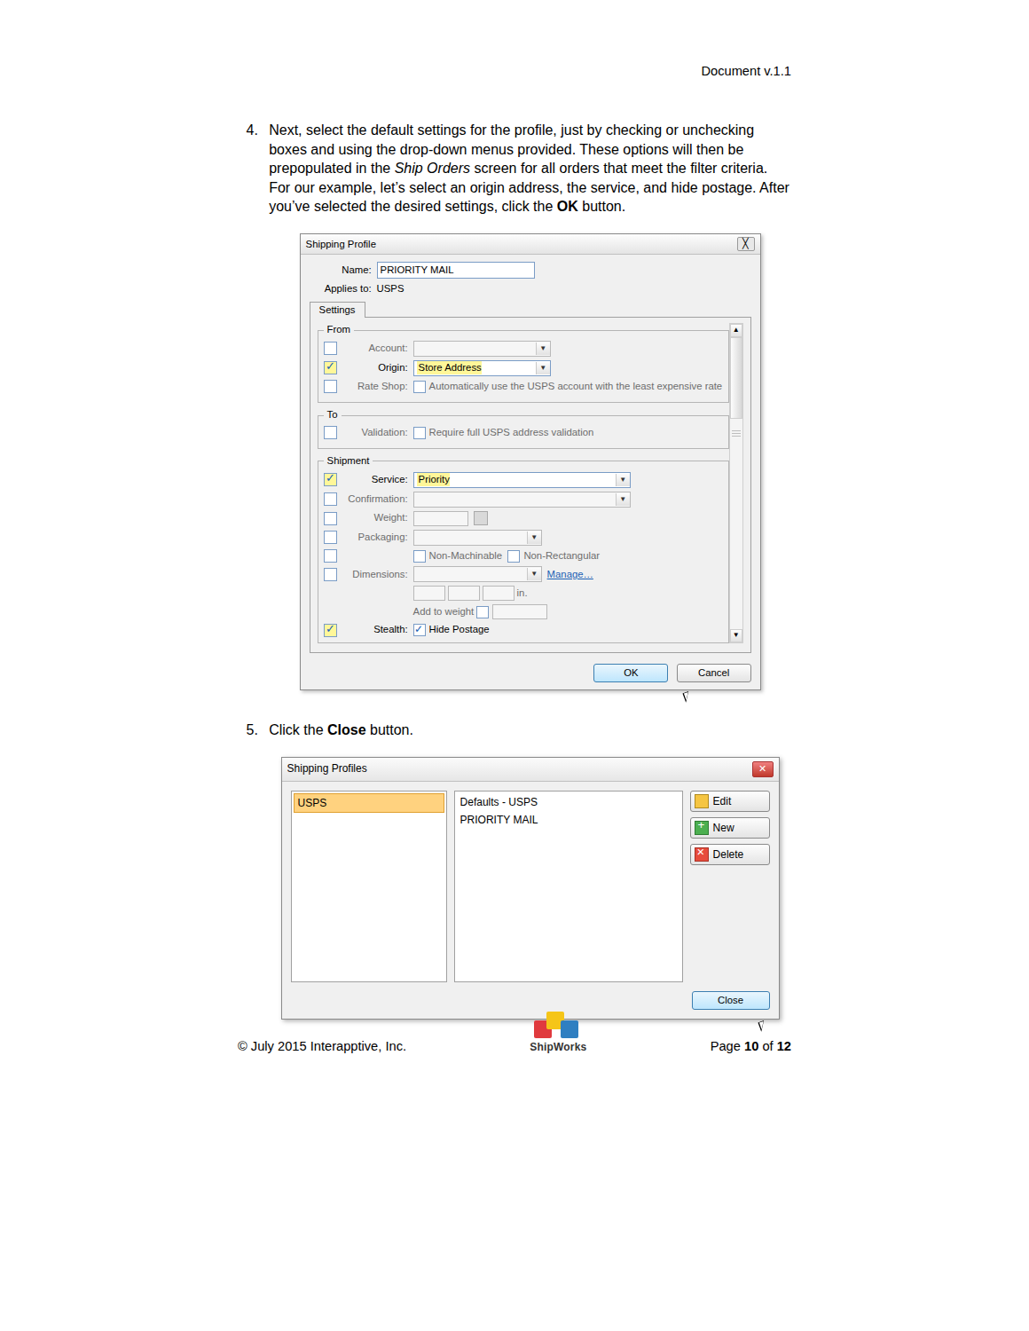Document v.1.1
4. Next, select the default settings for the profile, just by checking or unchecking boxes and using the drop-down menus provided. These options will then be prepopulated in the Ship Orders screen for all orders that meet the filter criteria. For our example, let’s select an origin address, the service, and hide postage. After you’ve selected the desired settings, click the OK button.
Shipping Profile ╳
Name:
PRIORITY MAIL
Applies to:
USPS
Settings
From
Account: ▼
Origin: Store Address▼
Rate Shop: Automatically use the USPS account with the least expensive rate
To
Validation: Require full USPS address validation
Shipment
Service: Priority▼
Confirmation: ▼
Weight:
Packaging: ▼
Non-Machinable Non-Rectangular
Dimensions: ▼ Manage…
in.
Add to weight
Stealth: Hide Postage
▲
▼
OK Cancel
5. Click the Close button.
Shipping Profiles ✕
USPS
Defaults - USPS
PRIORITY MAIL
Edit
New
Delete
Close
© July 2015 Interapptive, Inc.
Ship Works
Page 10 of 12